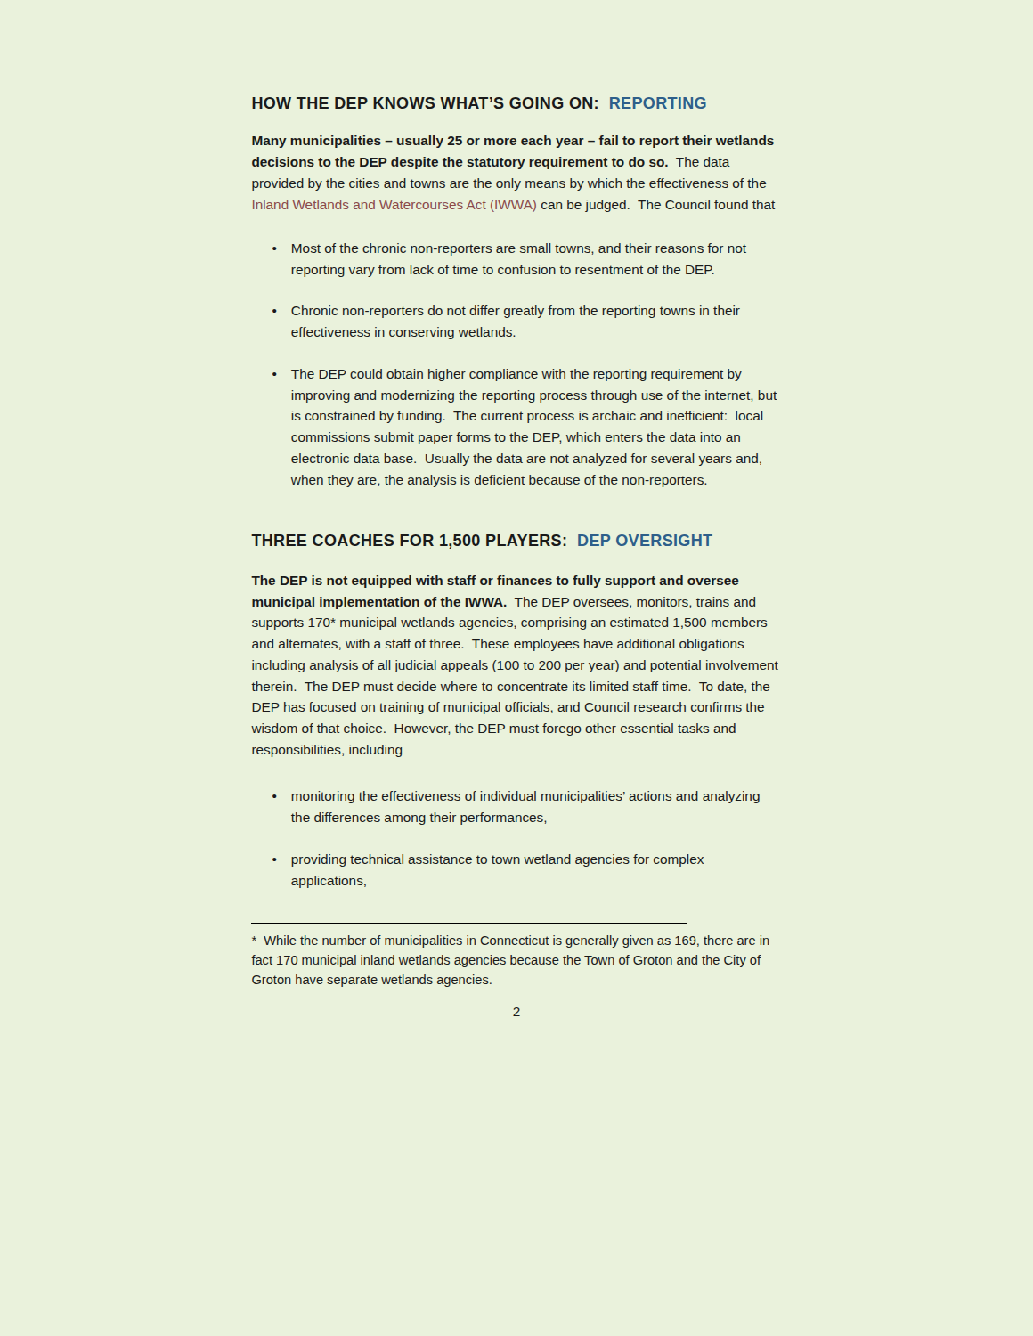HOW THE DEP KNOWS WHAT’S GOING ON: REPORTING
Many municipalities – usually 25 or more each year – fail to report their wetlands decisions to the DEP despite the statutory requirement to do so. The data provided by the cities and towns are the only means by which the effectiveness of the Inland Wetlands and Watercourses Act (IWWA) can be judged. The Council found that
Most of the chronic non-reporters are small towns, and their reasons for not reporting vary from lack of time to confusion to resentment of the DEP.
Chronic non-reporters do not differ greatly from the reporting towns in their effectiveness in conserving wetlands.
The DEP could obtain higher compliance with the reporting requirement by improving and modernizing the reporting process through use of the internet, but is constrained by funding. The current process is archaic and inefficient: local commissions submit paper forms to the DEP, which enters the data into an electronic data base. Usually the data are not analyzed for several years and, when they are, the analysis is deficient because of the non-reporters.
THREE COACHES FOR 1,500 PLAYERS: DEP OVERSIGHT
The DEP is not equipped with staff or finances to fully support and oversee municipal implementation of the IWWA. The DEP oversees, monitors, trains and supports 170* municipal wetlands agencies, comprising an estimated 1,500 members and alternates, with a staff of three. These employees have additional obligations including analysis of all judicial appeals (100 to 200 per year) and potential involvement therein. The DEP must decide where to concentrate its limited staff time. To date, the DEP has focused on training of municipal officials, and Council research confirms the wisdom of that choice. However, the DEP must forego other essential tasks and responsibilities, including
monitoring the effectiveness of individual municipalities’ actions and analyzing the differences among their performances,
providing technical assistance to town wetland agencies for complex applications,
* While the number of municipalities in Connecticut is generally given as 169, there are in fact 170 municipal inland wetlands agencies because the Town of Groton and the City of Groton have separate wetlands agencies.
2